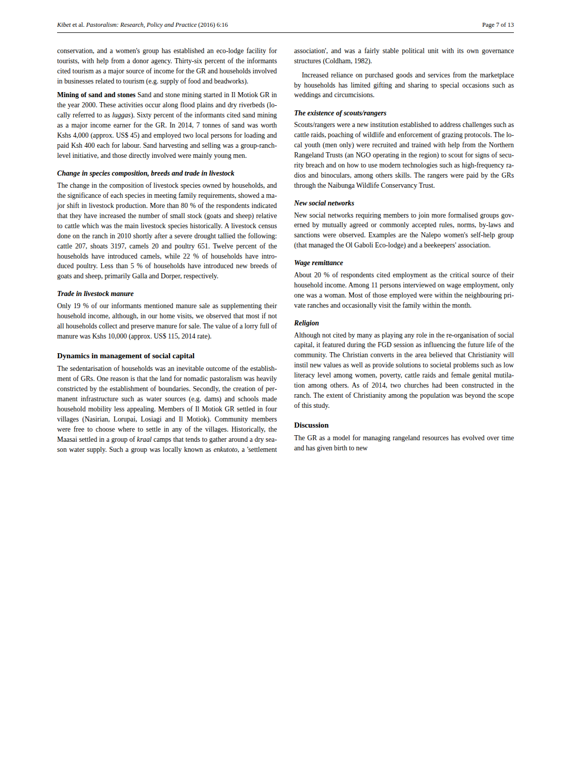Kibet et al. Pastoralism: Research, Policy and Practice (2016) 6:16
Page 7 of 13
conservation, and a women's group has established an eco-lodge facility for tourists, with help from a donor agency. Thirty-six percent of the informants cited tourism as a major source of income for the GR and households involved in businesses related to tourism (e.g. supply of food and beadworks).
Mining of sand and stones Sand and stone mining started in Il Motiok GR in the year 2000. These activities occur along flood plains and dry riverbeds (locally referred to as luggas). Sixty percent of the informants cited sand mining as a major income earner for the GR. In 2014, 7 tonnes of sand was worth Kshs 4,000 (approx. US$ 45) and employed two local persons for loading and paid Ksh 400 each for labour. Sand harvesting and selling was a group-ranch-level initiative, and those directly involved were mainly young men.
Change in species composition, breeds and trade in livestock
The change in the composition of livestock species owned by households, and the significance of each species in meeting family requirements, showed a major shift in livestock production. More than 80 % of the respondents indicated that they have increased the number of small stock (goats and sheep) relative to cattle which was the main livestock species historically. A livestock census done on the ranch in 2010 shortly after a severe drought tallied the following: cattle 207, shoats 3197, camels 20 and poultry 651. Twelve percent of the households have introduced camels, while 22 % of households have introduced poultry. Less than 5 % of households have introduced new breeds of goats and sheep, primarily Galla and Dorper, respectively.
Trade in livestock manure
Only 19 % of our informants mentioned manure sale as supplementing their household income, although, in our home visits, we observed that most if not all households collect and preserve manure for sale. The value of a lorry full of manure was Kshs 10,000 (approx. US$ 115, 2014 rate).
Dynamics in management of social capital
The sedentarisation of households was an inevitable outcome of the establishment of GRs. One reason is that the land for nomadic pastoralism was heavily constricted by the establishment of boundaries. Secondly, the creation of permanent infrastructure such as water sources (e.g. dams) and schools made household mobility less appealing. Members of Il Motiok GR settled in four villages (Nasirian, Lorupai, Losiagi and Il Motiok). Community members were free to choose where to settle in any of the villages. Historically, the Maasai settled in a group of kraal camps that tends to gather around a dry season water supply. Such a group was locally known as enkutoto, a 'settlement association', and was a fairly stable political unit with its own governance structures (Coldham, 1982).
Increased reliance on purchased goods and services from the marketplace by households has limited gifting and sharing to special occasions such as weddings and circumcisions.
The existence of scouts/rangers
Scouts/rangers were a new institution established to address challenges such as cattle raids, poaching of wildlife and enforcement of grazing protocols. The local youth (men only) were recruited and trained with help from the Northern Rangeland Trusts (an NGO operating in the region) to scout for signs of security breach and on how to use modern technologies such as high-frequency radios and binoculars, among others skills. The rangers were paid by the GRs through the Naibunga Wildlife Conservancy Trust.
New social networks
New social networks requiring members to join more formalised groups governed by mutually agreed or commonly accepted rules, norms, by-laws and sanctions were observed. Examples are the Nalepo women's self-help group (that managed the Ol Gaboli Eco-lodge) and a beekeepers' association.
Wage remittance
About 20 % of respondents cited employment as the critical source of their household income. Among 11 persons interviewed on wage employment, only one was a woman. Most of those employed were within the neighbouring private ranches and occasionally visit the family within the month.
Religion
Although not cited by many as playing any role in the re-organisation of social capital, it featured during the FGD session as influencing the future life of the community. The Christian converts in the area believed that Christianity will instil new values as well as provide solutions to societal problems such as low literacy level among women, poverty, cattle raids and female genital mutilation among others. As of 2014, two churches had been constructed in the ranch. The extent of Christianity among the population was beyond the scope of this study.
Discussion
The GR as a model for managing rangeland resources has evolved over time and has given birth to new